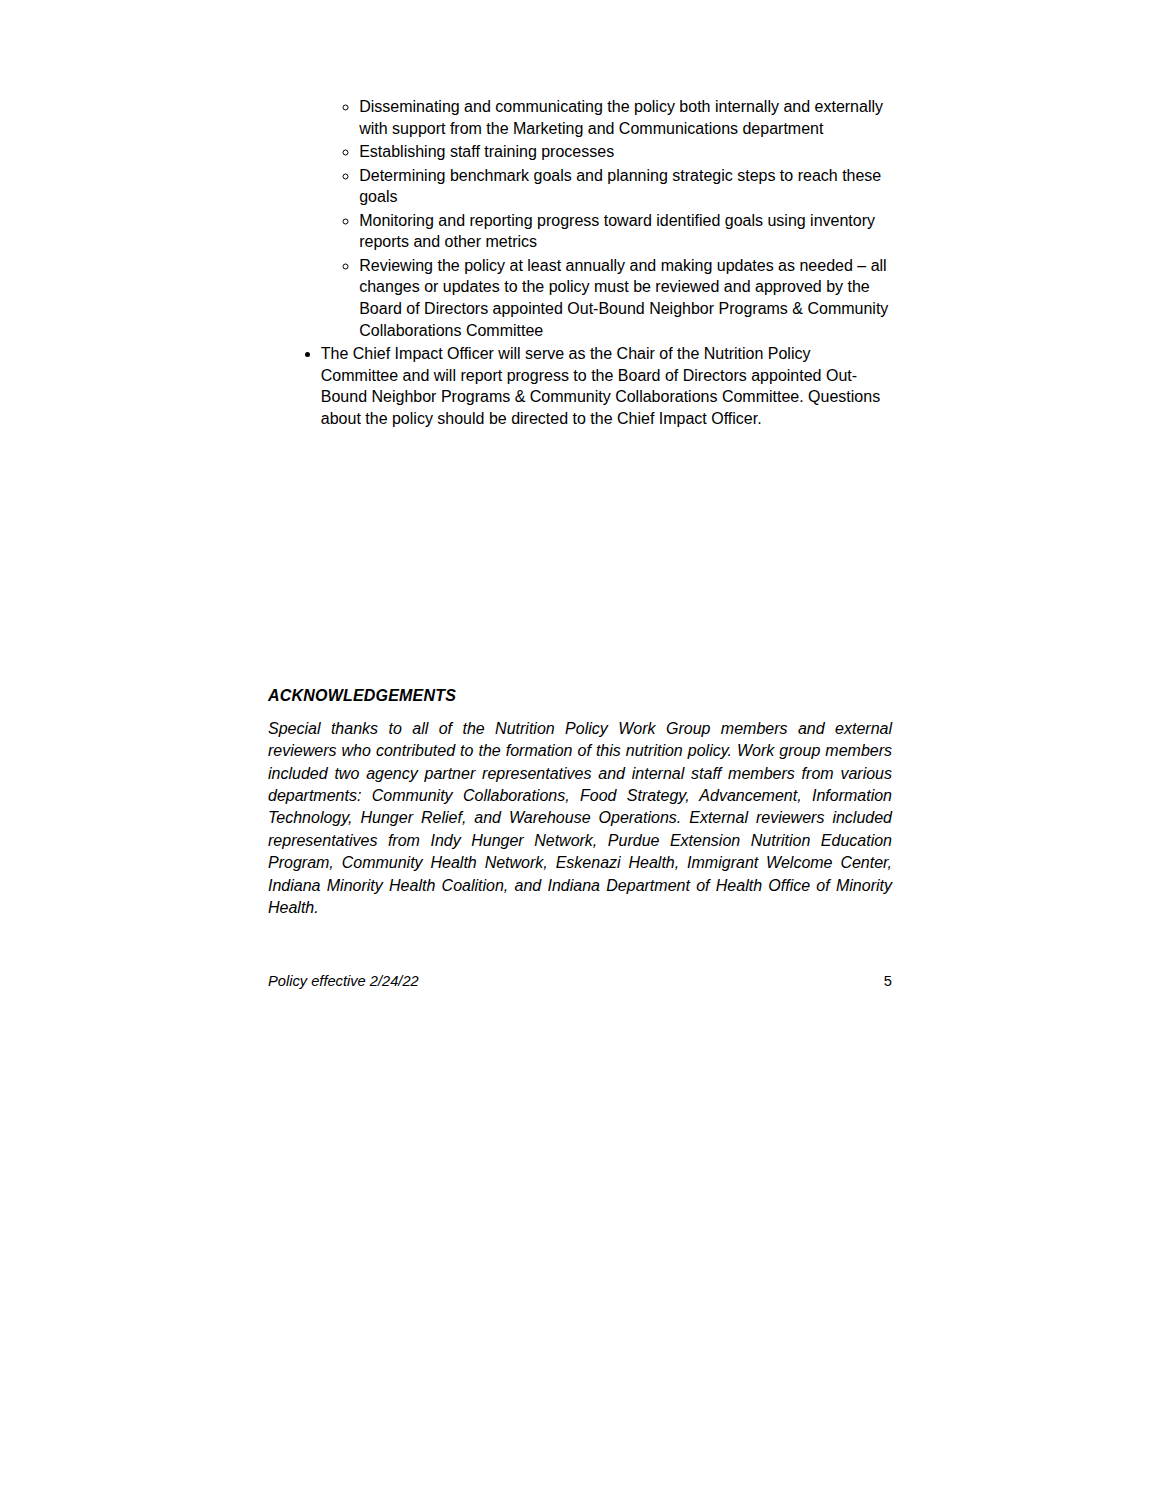Disseminating and communicating the policy both internally and externally with support from the Marketing and Communications department
Establishing staff training processes
Determining benchmark goals and planning strategic steps to reach these goals
Monitoring and reporting progress toward identified goals using inventory reports and other metrics
Reviewing the policy at least annually and making updates as needed – all changes or updates to the policy must be reviewed and approved by the Board of Directors appointed Out-Bound Neighbor Programs & Community Collaborations Committee
The Chief Impact Officer will serve as the Chair of the Nutrition Policy Committee and will report progress to the Board of Directors appointed Out-Bound Neighbor Programs & Community Collaborations Committee. Questions about the policy should be directed to the Chief Impact Officer.
ACKNOWLEDGEMENTS
Special thanks to all of the Nutrition Policy Work Group members and external reviewers who contributed to the formation of this nutrition policy. Work group members included two agency partner representatives and internal staff members from various departments: Community Collaborations, Food Strategy, Advancement, Information Technology, Hunger Relief, and Warehouse Operations. External reviewers included representatives from Indy Hunger Network, Purdue Extension Nutrition Education Program, Community Health Network, Eskenazi Health, Immigrant Welcome Center, Indiana Minority Health Coalition, and Indiana Department of Health Office of Minority Health.
Policy effective 2/24/22 5